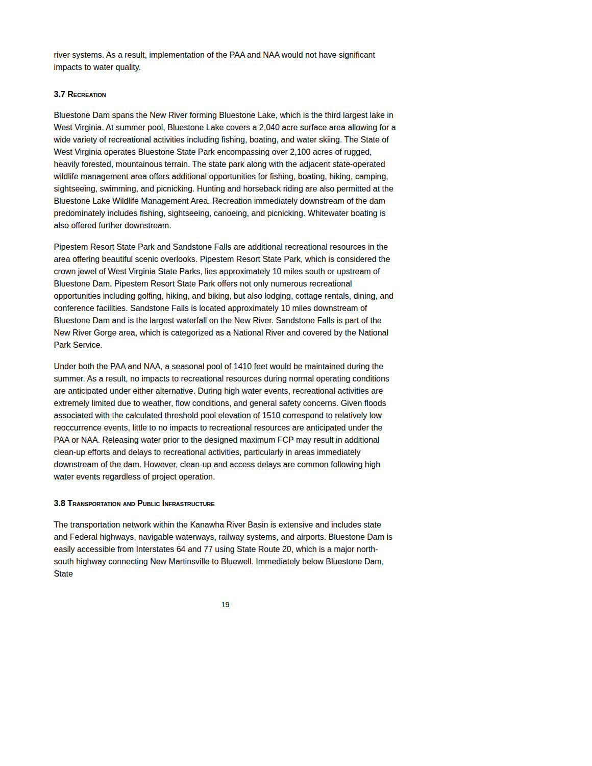river systems. As a result, implementation of the PAA and NAA would not have significant impacts to water quality.
3.7 Recreation
Bluestone Dam spans the New River forming Bluestone Lake, which is the third largest lake in West Virginia. At summer pool, Bluestone Lake covers a 2,040 acre surface area allowing for a wide variety of recreational activities including fishing, boating, and water skiing. The State of West Virginia operates Bluestone State Park encompassing over 2,100 acres of rugged, heavily forested, mountainous terrain. The state park along with the adjacent state-operated wildlife management area offers additional opportunities for fishing, boating, hiking, camping, sightseeing, swimming, and picnicking. Hunting and horseback riding are also permitted at the Bluestone Lake Wildlife Management Area. Recreation immediately downstream of the dam predominately includes fishing, sightseeing, canoeing, and picnicking. Whitewater boating is also offered further downstream.
Pipestem Resort State Park and Sandstone Falls are additional recreational resources in the area offering beautiful scenic overlooks. Pipestem Resort State Park, which is considered the crown jewel of West Virginia State Parks, lies approximately 10 miles south or upstream of Bluestone Dam. Pipestem Resort State Park offers not only numerous recreational opportunities including golfing, hiking, and biking, but also lodging, cottage rentals, dining, and conference facilities. Sandstone Falls is located approximately 10 miles downstream of Bluestone Dam and is the largest waterfall on the New River. Sandstone Falls is part of the New River Gorge area, which is categorized as a National River and covered by the National Park Service.
Under both the PAA and NAA, a seasonal pool of 1410 feet would be maintained during the summer. As a result, no impacts to recreational resources during normal operating conditions are anticipated under either alternative. During high water events, recreational activities are extremely limited due to weather, flow conditions, and general safety concerns. Given floods associated with the calculated threshold pool elevation of 1510 correspond to relatively low reoccurrence events, little to no impacts to recreational resources are anticipated under the PAA or NAA. Releasing water prior to the designed maximum FCP may result in additional clean-up efforts and delays to recreational activities, particularly in areas immediately downstream of the dam. However, clean-up and access delays are common following high water events regardless of project operation.
3.8 Transportation and Public Infrastructure
The transportation network within the Kanawha River Basin is extensive and includes state and Federal highways, navigable waterways, railway systems, and airports. Bluestone Dam is easily accessible from Interstates 64 and 77 using State Route 20, which is a major north-south highway connecting New Martinsville to Bluewell. Immediately below Bluestone Dam, State
19